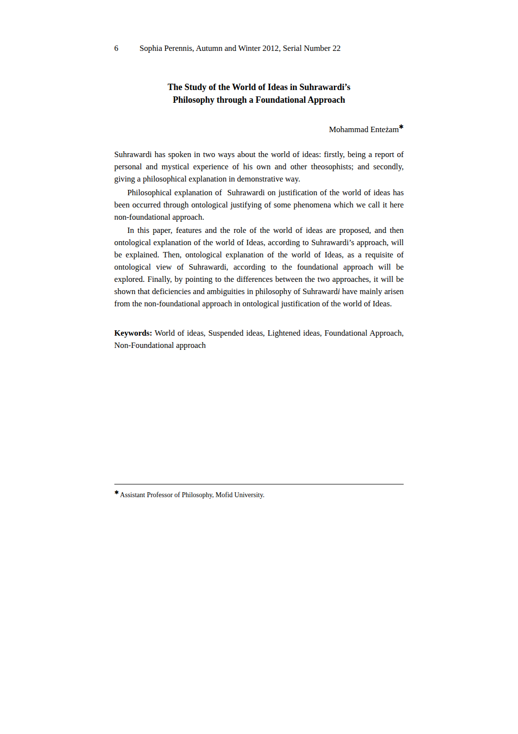6 Sophia Perennis, Autumn and Winter 2012, Serial Number 22
The Study of the World of Ideas in Suhrawardi’s
Philosophy through a Foundational Approach
Mohammad Enteżam✱
Suhrawardi has spoken in two ways about the world of ideas: firstly, being a report of personal and mystical experience of his own and other theosophists; and secondly, giving a philosophical explanation in demonstrative way.
Philosophical explanation of Suhrawardi on justification of the world of ideas has been occurred through ontological justifying of some phenomena which we call it here non-foundational approach.
In this paper, features and the role of the world of ideas are proposed, and then ontological explanation of the world of Ideas, according to Suhrawardi’s approach, will be explained. Then, ontological explanation of the world of Ideas, as a requisite of ontological view of Suhrawardi, according to the foundational approach will be explored. Finally, by pointing to the differences between the two approaches, it will be shown that deficiencies and ambiguities in philosophy of Suhrawardi have mainly arisen from the non-foundational approach in ontological justification of the world of Ideas.
Keywords: World of ideas, Suspended ideas, Lightened ideas, Foundational Approach, Non-Foundational approach
✱ Assistant Professor of Philosophy, Mofid University.